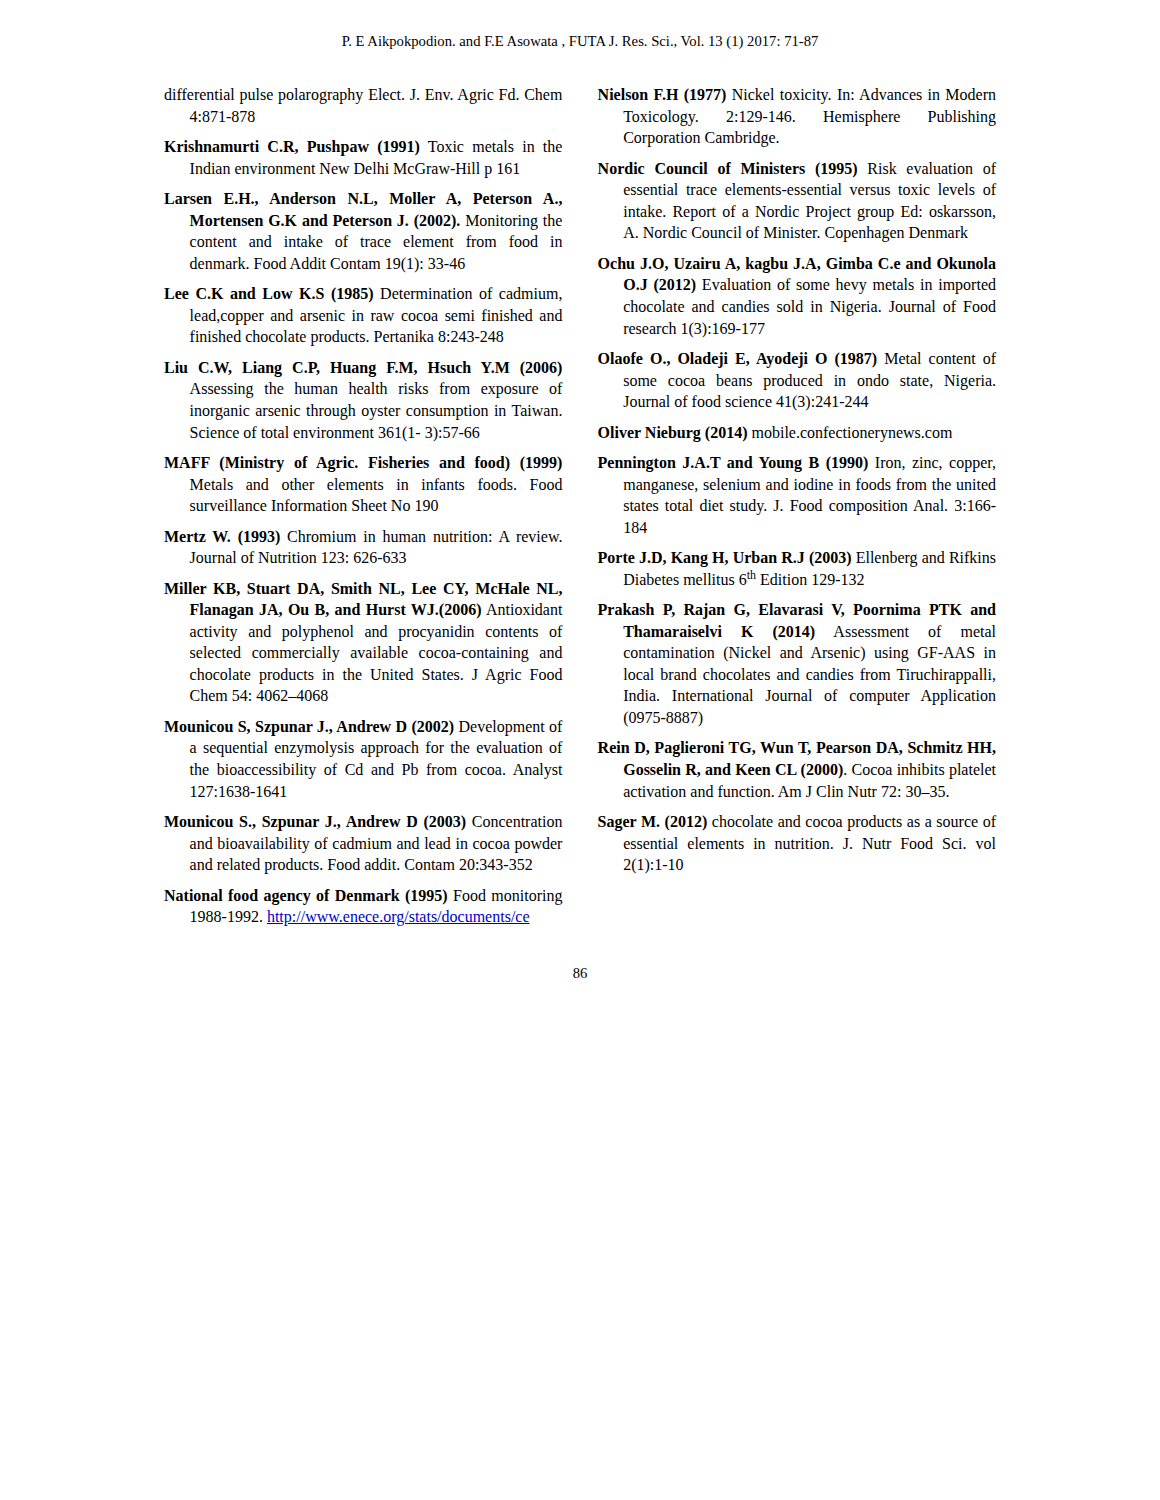P. E Aikpokpodion. and F.E Asowata , FUTA J. Res. Sci., Vol. 13 (1) 2017: 71-87
differential pulse polarography Elect. J. Env. Agric Fd. Chem 4:871-878
Krishnamurti C.R, Pushpaw (1991) Toxic metals in the Indian environment New Delhi McGraw-Hill p 161
Larsen E.H., Anderson N.L, Moller A, Peterson A., Mortensen G.K and Peterson J. (2002). Monitoring the content and intake of trace element from food in denmark. Food Addit Contam 19(1): 33-46
Lee C.K and Low K.S (1985) Determination of cadmium, lead,copper and arsenic in raw cocoa semi finished and finished chocolate products. Pertanika 8:243-248
Liu C.W, Liang C.P, Huang F.M, Hsuch Y.M (2006) Assessing the human health risks from exposure of inorganic arsenic through oyster consumption in Taiwan. Science of total environment 361(1- 3):57-66
MAFF (Ministry of Agric. Fisheries and food) (1999) Metals and other elements in infants foods. Food surveillance Information Sheet No 190
Mertz W. (1993) Chromium in human nutrition: A review. Journal of Nutrition 123: 626-633
Miller KB, Stuart DA, Smith NL, Lee CY, McHale NL, Flanagan JA, Ou B, and Hurst WJ.(2006) Antioxidant activity and polyphenol and procyanidin contents of selected commercially available cocoa-containing and chocolate products in the United States. J Agric Food Chem 54: 4062–4068
Mounicou S, Szpunar J., Andrew D (2002) Development of a sequential enzymolysis approach for the evaluation of the bioaccessibility of Cd and Pb from cocoa. Analyst 127:1638-1641
Mounicou S., Szpunar J., Andrew D (2003) Concentration and bioavailability of cadmium and lead in cocoa powder and related products. Food addit. Contam 20:343-352
National food agency of Denmark (1995) Food monitoring 1988-1992. http://www.enece.org/stats/documents/ce
Nielson F.H (1977) Nickel toxicity. In: Advances in Modern Toxicology. 2:129-146. Hemisphere Publishing Corporation Cambridge.
Nordic Council of Ministers (1995) Risk evaluation of essential trace elements-essential versus toxic levels of intake. Report of a Nordic Project group Ed: oskarsson, A. Nordic Council of Minister. Copenhagen Denmark
Ochu J.O, Uzairu A, kagbu J.A, Gimba C.e and Okunola O.J (2012) Evaluation of some hevy metals in imported chocolate and candies sold in Nigeria. Journal of Food research 1(3):169-177
Olaofe O., Oladeji E, Ayodeji O (1987) Metal content of some cocoa beans produced in ondo state, Nigeria. Journal of food science 41(3):241-244
Oliver Nieburg (2014) mobile.confectionerynews.com
Pennington J.A.T and Young B (1990) Iron, zinc, copper, manganese, selenium and iodine in foods from the united states total diet study. J. Food composition Anal. 3:166-184
Porte J.D, Kang H, Urban R.J (2003) Ellenberg and Rifkins Diabetes mellitus 6th Edition 129-132
Prakash P, Rajan G, Elavarasi V, Poornima PTK and Thamaraiselvi K (2014) Assessment of metal contamination (Nickel and Arsenic) using GF-AAS in local brand chocolates and candies from Tiruchirappalli, India. International Journal of computer Application (0975-8887)
Rein D, Paglieroni TG, Wun T, Pearson DA, Schmitz HH, Gosselin R, and Keen CL (2000). Cocoa inhibits platelet activation and function. Am J Clin Nutr 72: 30–35.
Sager M. (2012) chocolate and cocoa products as a source of essential elements in nutrition. J. Nutr Food Sci. vol 2(1):1-10
86